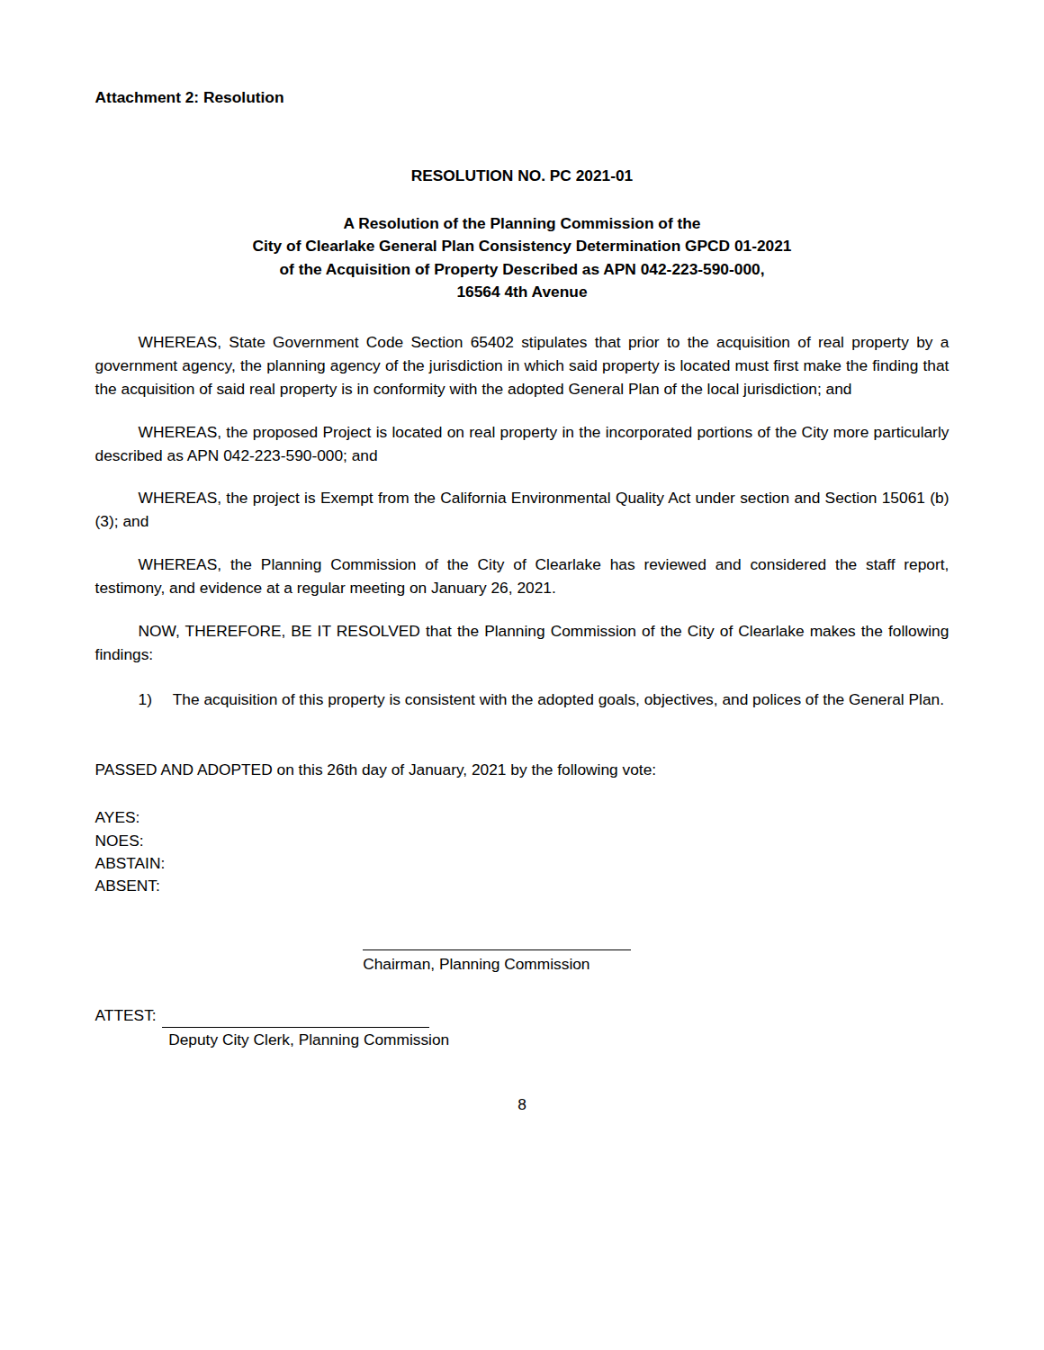Attachment 2: Resolution
RESOLUTION NO. PC 2021-01
A Resolution of the Planning Commission of the
City of Clearlake General Plan Consistency Determination GPCD 01-2021
of the Acquisition of Property Described as APN 042-223-590-000,
16564 4th Avenue
WHEREAS, State Government Code Section 65402 stipulates that prior to the acquisition of real property by a government agency, the planning agency of the jurisdiction in which said property is located must first make the finding that the acquisition of said real property is in conformity with the adopted General Plan of the local jurisdiction; and
WHEREAS, the proposed Project is located on real property in the incorporated portions of the City more particularly described as APN 042-223-590-000; and
WHEREAS, the project is Exempt from the California Environmental Quality Act under section and Section 15061 (b)(3); and
WHEREAS, the Planning Commission of the City of Clearlake has reviewed and considered the staff report, testimony, and evidence at a regular meeting on January 26, 2021.
NOW, THEREFORE, BE IT RESOLVED that the Planning Commission of the City of Clearlake makes the following findings:
1) The acquisition of this property is consistent with the adopted goals, objectives, and polices of the General Plan.
PASSED AND ADOPTED on this 26th day of January, 2021 by the following vote:
AYES:
NOES:
ABSTAIN:
ABSENT:
Chairman, Planning Commission
ATTEST:
Deputy City Clerk, Planning Commission
8